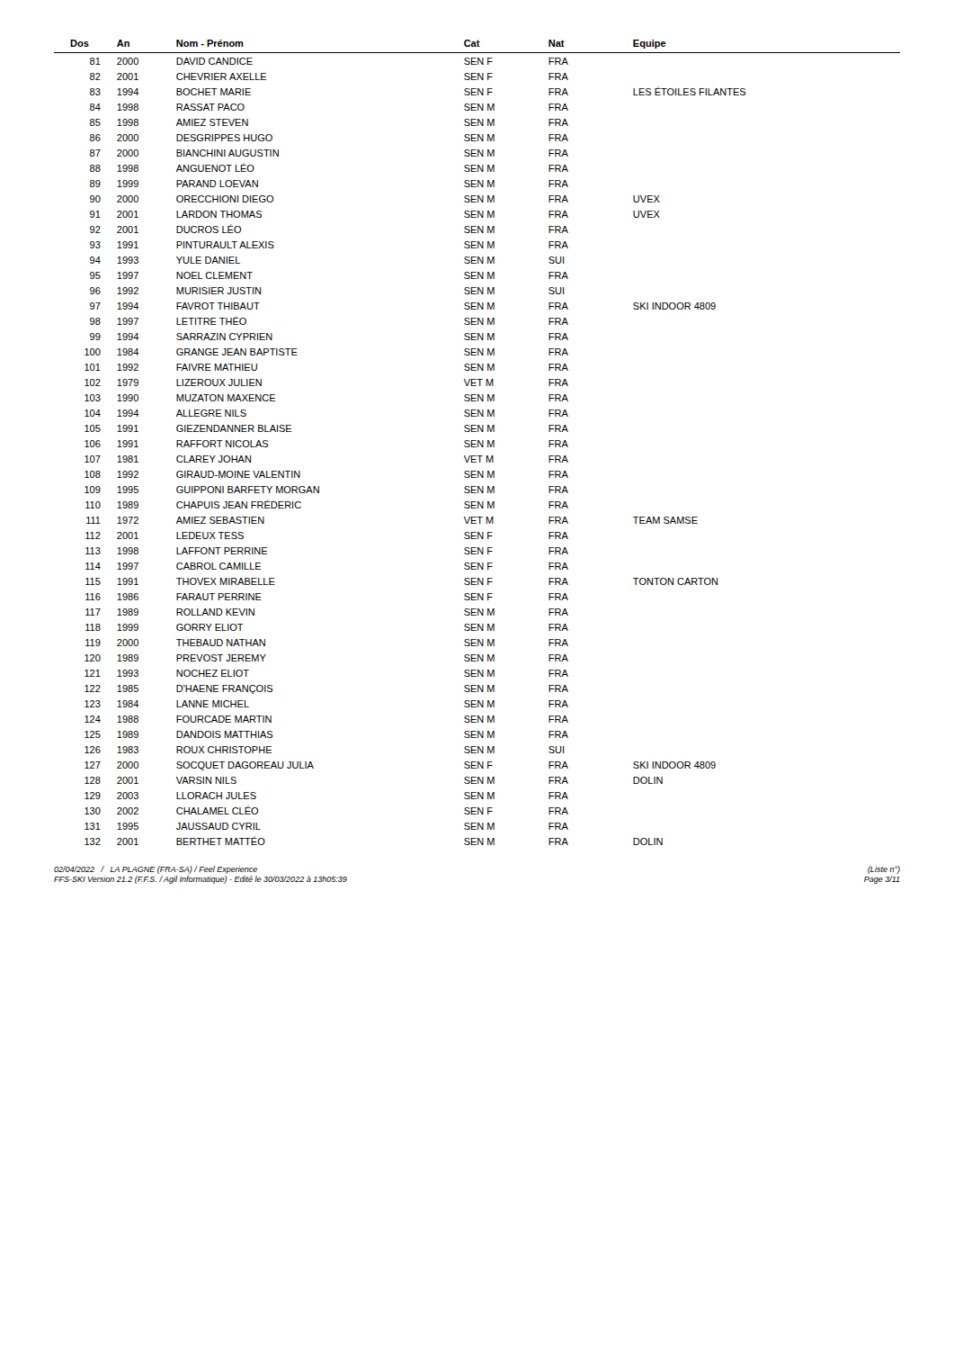| Dos | An | Nom - Prénom | Cat | Nat | Equipe |
| --- | --- | --- | --- | --- | --- |
| 81 | 2000 | DAVID CANDICE | SEN F | FRA | |
| 82 | 2001 | CHEVRIER AXELLE | SEN F | FRA | |
| 83 | 1994 | BOCHET MARIE | SEN F | FRA | LES ÉTOILES FILANTES |
| 84 | 1998 | RASSAT PACO | SEN M | FRA | |
| 85 | 1998 | AMIEZ STEVEN | SEN M | FRA | |
| 86 | 2000 | DESGRIPPES HUGO | SEN M | FRA | |
| 87 | 2000 | BIANCHINI AUGUSTIN | SEN M | FRA | |
| 88 | 1998 | ANGUENOT LÉO | SEN M | FRA | |
| 89 | 1999 | PARAND LOEVAN | SEN M | FRA | |
| 90 | 2000 | ORECCHIONI DIEGO | SEN M | FRA | UVEX |
| 91 | 2001 | LARDON THOMAS | SEN M | FRA | UVEX |
| 92 | 2001 | DUCROS LÉO | SEN M | FRA | |
| 93 | 1991 | PINTURAULT ALEXIS | SEN M | FRA | |
| 94 | 1993 | YULE DANIEL | SEN M | SUI | |
| 95 | 1997 | NOEL CLEMENT | SEN M | FRA | |
| 96 | 1992 | MURISIER JUSTIN | SEN M | SUI | |
| 97 | 1994 | FAVROT THIBAUT | SEN M | FRA | SKI INDOOR 4809 |
| 98 | 1997 | LETITRE THÉO | SEN M | FRA | |
| 99 | 1994 | SARRAZIN CYPRIEN | SEN M | FRA | |
| 100 | 1984 | GRANGE JEAN BAPTISTE | SEN M | FRA | |
| 101 | 1992 | FAIVRE MATHIEU | SEN M | FRA | |
| 102 | 1979 | LIZEROUX JULIEN | VET M | FRA | |
| 103 | 1990 | MUZATON MAXENCE | SEN M | FRA | |
| 104 | 1994 | ALLEGRE NILS | SEN M | FRA | |
| 105 | 1991 | GIEZENDANNER BLAISE | SEN M | FRA | |
| 106 | 1991 | RAFFORT NICOLAS | SEN M | FRA | |
| 107 | 1981 | CLAREY JOHAN | VET M | FRA | |
| 108 | 1992 | GIRAUD-MOINE VALENTIN | SEN M | FRA | |
| 109 | 1995 | GUIPPONI BARFETY MORGAN | SEN M | FRA | |
| 110 | 1989 | CHAPUIS JEAN FRÉDERIC | SEN M | FRA | |
| 111 | 1972 | AMIEZ SEBASTIEN | VET M | FRA | TEAM SAMSE |
| 112 | 2001 | LEDEUX TESS | SEN F | FRA | |
| 113 | 1998 | LAFFONT PERRINE | SEN F | FRA | |
| 114 | 1997 | CABROL CAMILLE | SEN F | FRA | |
| 115 | 1991 | THOVEX MIRABELLE | SEN F | FRA | TONTON CARTON |
| 116 | 1986 | FARAUT PERRINE | SEN F | FRA | |
| 117 | 1989 | ROLLAND KEVIN | SEN M | FRA | |
| 118 | 1999 | GORRY ELIOT | SEN M | FRA | |
| 119 | 2000 | THEBAUD NATHAN | SEN M | FRA | |
| 120 | 1989 | PREVOST JEREMY | SEN M | FRA | |
| 121 | 1993 | NOCHEZ ELIOT | SEN M | FRA | |
| 122 | 1985 | D'HAENE FRANÇOIS | SEN M | FRA | |
| 123 | 1984 | LANNE MICHEL | SEN M | FRA | |
| 124 | 1988 | FOURCADE MARTIN | SEN M | FRA | |
| 125 | 1989 | DANDOIS MATTHIAS | SEN M | FRA | |
| 126 | 1983 | ROUX CHRISTOPHE | SEN M | SUI | |
| 127 | 2000 | SOCQUET DAGOREAU JULIA | SEN F | FRA | SKI INDOOR 4809 |
| 128 | 2001 | VARSIN NILS | SEN M | FRA | DOLIN |
| 129 | 2003 | LLORACH JULES | SEN M | FRA | |
| 130 | 2002 | CHALAMEL CLÉO | SEN F | FRA | |
| 131 | 1995 | JAUSSAUD CYRIL | SEN M | FRA | |
| 132 | 2001 | BERTHET MATTÉO | SEN M | FRA | DOLIN |
02/04/2022 / LA PLAGNE (FRA-SA) / Feel Experience
FFS-SKI Version 21.2 (F.F.S. / Agil Informatique) - Edité le 30/03/2022 à 13h05:39
(Liste n°)
Page 3/11